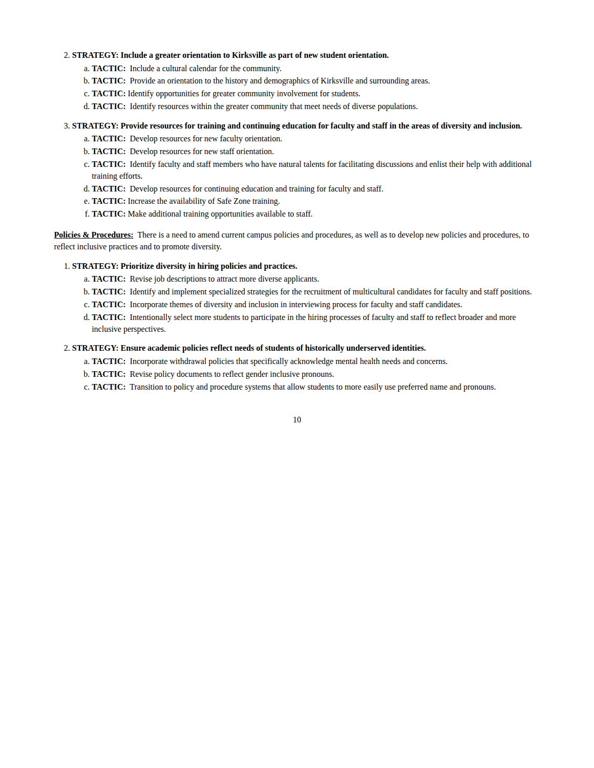STRATEGY: Include a greater orientation to Kirksville as part of new student orientation.
TACTIC: Include a cultural calendar for the community.
TACTIC: Provide an orientation to the history and demographics of Kirksville and surrounding areas.
TACTIC: Identify opportunities for greater community involvement for students.
TACTIC: Identify resources within the greater community that meet needs of diverse populations.
STRATEGY: Provide resources for training and continuing education for faculty and staff in the areas of diversity and inclusion.
TACTIC: Develop resources for new faculty orientation.
TACTIC: Develop resources for new staff orientation.
TACTIC: Identify faculty and staff members who have natural talents for facilitating discussions and enlist their help with additional training efforts.
TACTIC: Develop resources for continuing education and training for faculty and staff.
TACTIC: Increase the availability of Safe Zone training.
TACTIC: Make additional training opportunities available to staff.
Policies & Procedures: There is a need to amend current campus policies and procedures, as well as to develop new policies and procedures, to reflect inclusive practices and to promote diversity.
STRATEGY: Prioritize diversity in hiring policies and practices.
TACTIC: Revise job descriptions to attract more diverse applicants.
TACTIC: Identify and implement specialized strategies for the recruitment of multicultural candidates for faculty and staff positions.
TACTIC: Incorporate themes of diversity and inclusion in interviewing process for faculty and staff candidates.
TACTIC: Intentionally select more students to participate in the hiring processes of faculty and staff to reflect broader and more inclusive perspectives.
STRATEGY: Ensure academic policies reflect needs of students of historically underserved identities.
TACTIC: Incorporate withdrawal policies that specifically acknowledge mental health needs and concerns.
TACTIC: Revise policy documents to reflect gender inclusive pronouns.
TACTIC: Transition to policy and procedure systems that allow students to more easily use preferred name and pronouns.
10